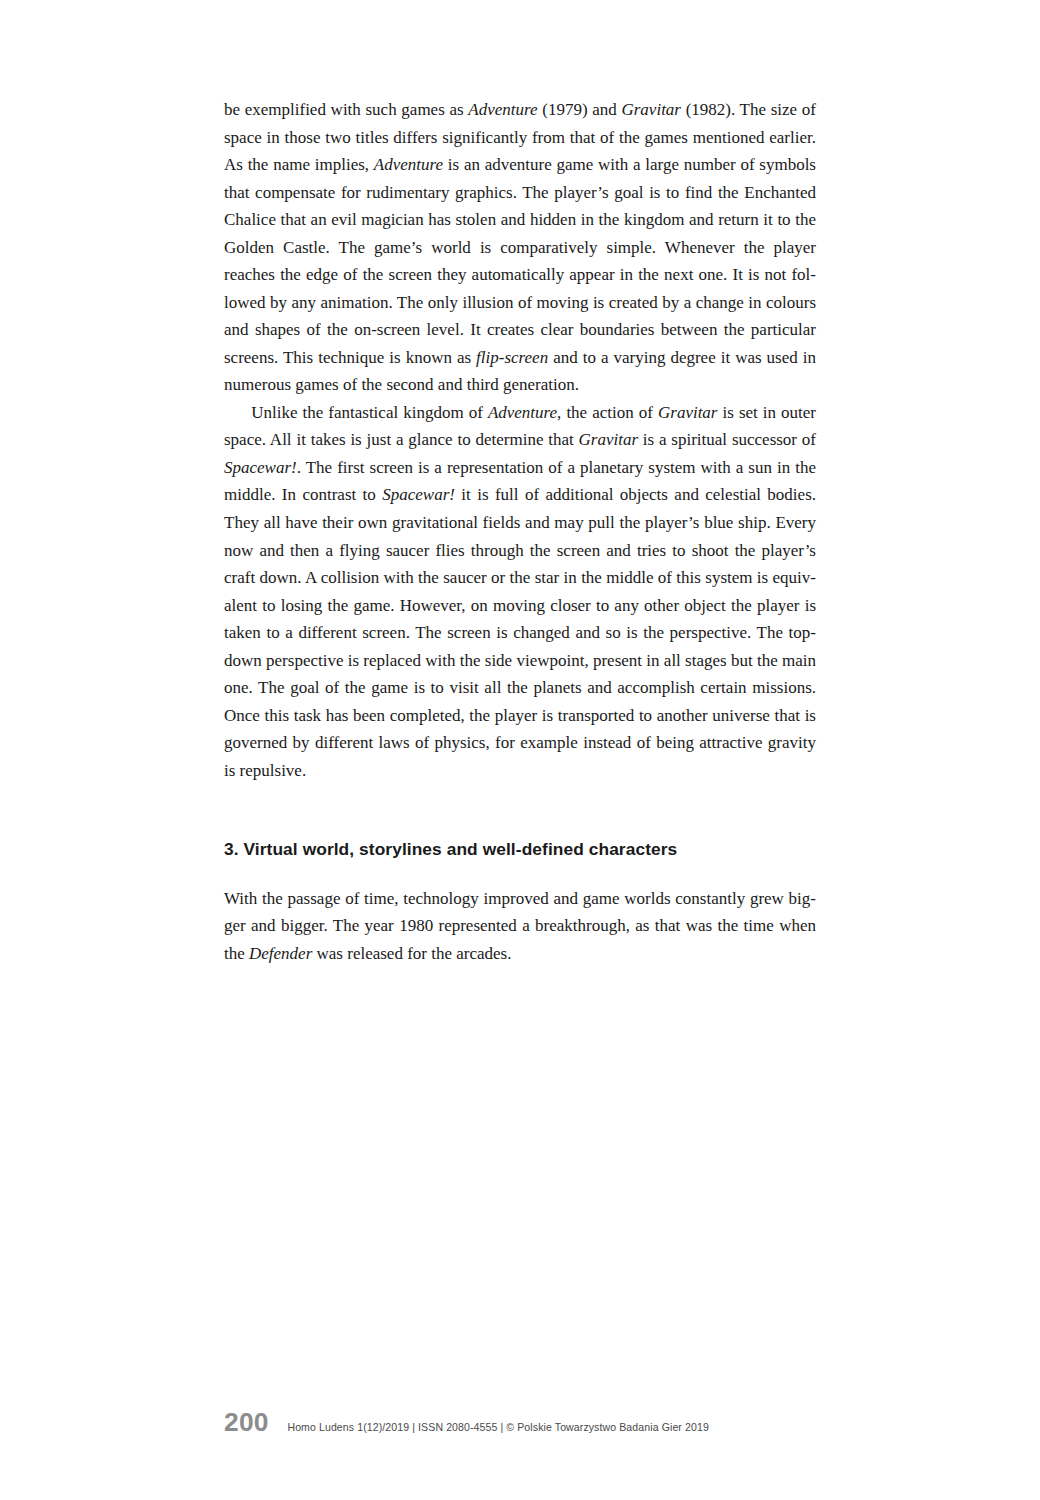be exemplified with such games as Adventure (1979) and Gravitar (1982). The size of space in those two titles differs significantly from that of the games mentioned earlier. As the name implies, Adventure is an adventure game with a large number of symbols that compensate for rudimentary graphics. The player’s goal is to find the Enchanted Chalice that an evil magician has stolen and hidden in the kingdom and return it to the Golden Castle. The game’s world is comparatively simple. Whenever the player reaches the edge of the screen they automatically appear in the next one. It is not followed by any animation. The only illusion of moving is created by a change in colours and shapes of the on-screen level. It creates clear boundaries between the particular screens. This technique is known as flip-screen and to a varying degree it was used in numerous games of the second and third generation.
Unlike the fantastical kingdom of Adventure, the action of Gravitar is set in outer space. All it takes is just a glance to determine that Gravitar is a spiritual successor of Spacewar!. The first screen is a representation of a planetary system with a sun in the middle. In contrast to Spacewar! it is full of additional objects and celestial bodies. They all have their own gravitational fields and may pull the player’s blue ship. Every now and then a flying saucer flies through the screen and tries to shoot the player’s craft down. A collision with the saucer or the star in the middle of this system is equivalent to losing the game. However, on moving closer to any other object the player is taken to a different screen. The screen is changed and so is the perspective. The top-down perspective is replaced with the side viewpoint, present in all stages but the main one. The goal of the game is to visit all the planets and accomplish certain missions. Once this task has been completed, the player is transported to another universe that is governed by different laws of physics, for example instead of being attractive gravity is repulsive.
3. Virtual world, storylines and well-defined characters
With the passage of time, technology improved and game worlds constantly grew bigger and bigger. The year 1980 represented a breakthrough, as that was the time when the Defender was released for the arcades.
200 Homo Ludens 1(12)/2019 | ISSN 2080-4555 | © Polskie Towarzystwo Badania Gier 2019